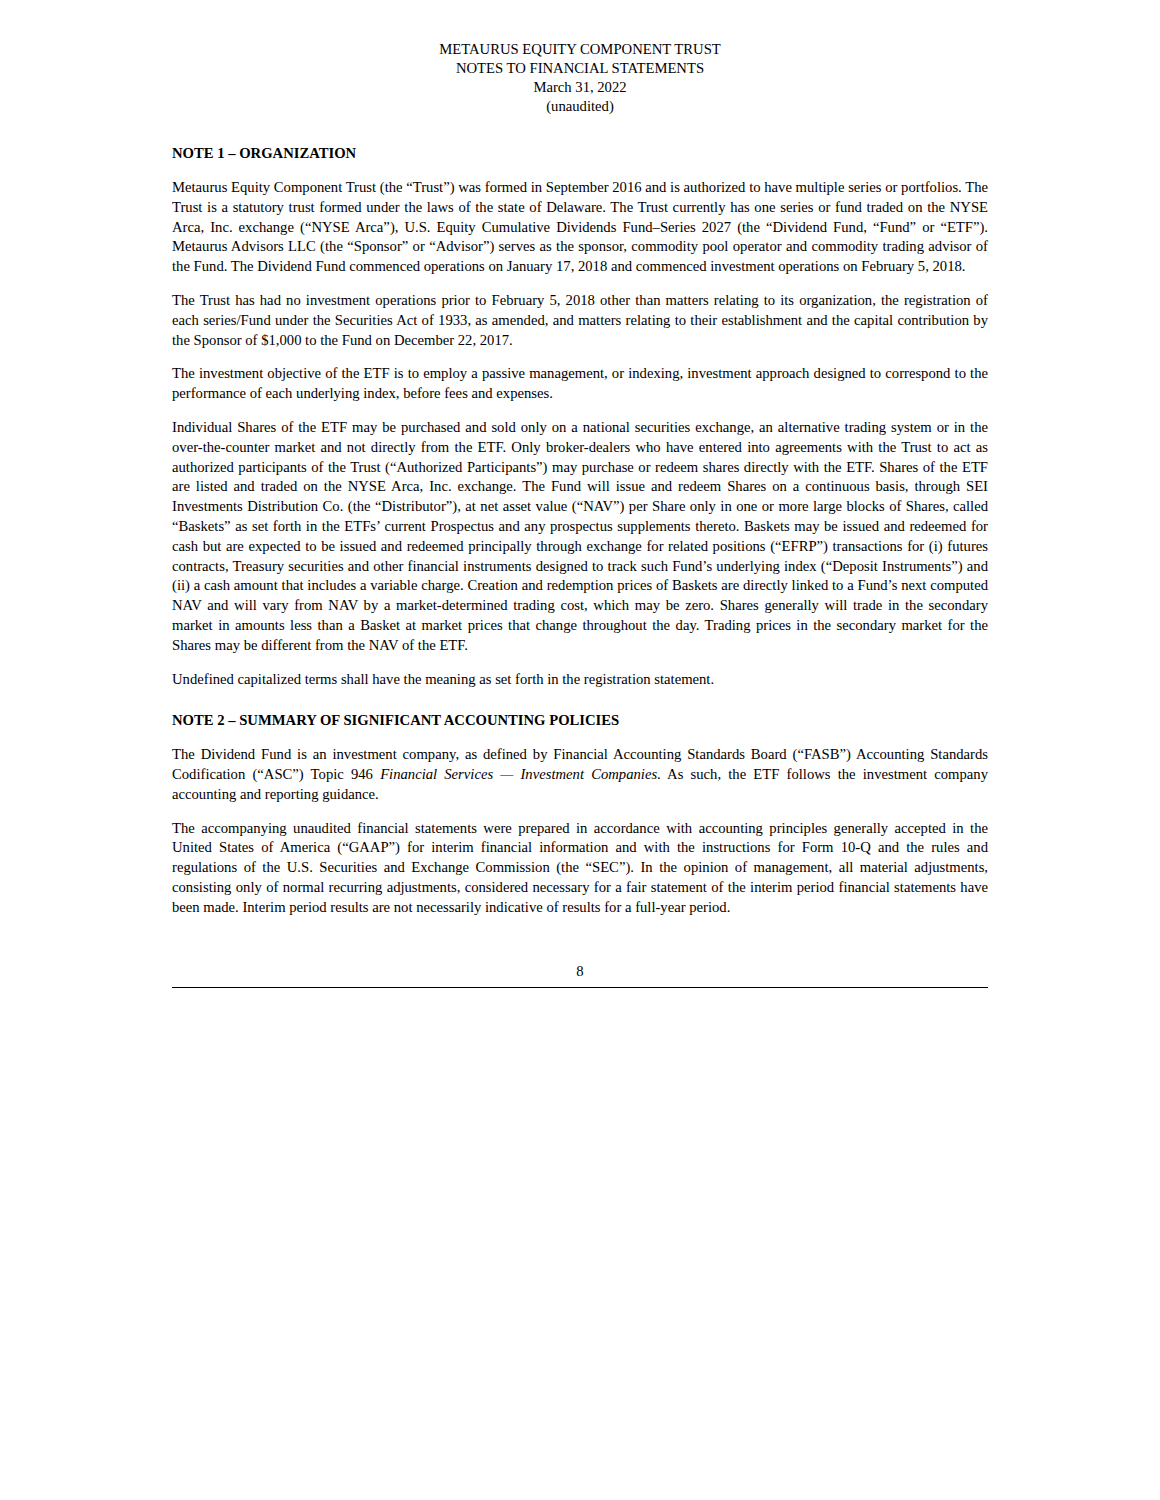METAURUS EQUITY COMPONENT TRUST
NOTES TO FINANCIAL STATEMENTS
March 31, 2022
(unaudited)
NOTE 1 – ORGANIZATION
Metaurus Equity Component Trust (the “Trust”) was formed in September 2016 and is authorized to have multiple series or portfolios. The Trust is a statutory trust formed under the laws of the state of Delaware. The Trust currently has one series or fund traded on the NYSE Arca, Inc. exchange (“NYSE Arca”), U.S. Equity Cumulative Dividends Fund–Series 2027 (the “Dividend Fund, “Fund” or “ETF”). Metaurus Advisors LLC (the “Sponsor” or “Advisor”) serves as the sponsor, commodity pool operator and commodity trading advisor of the Fund. The Dividend Fund commenced operations on January 17, 2018 and commenced investment operations on February 5, 2018.
The Trust has had no investment operations prior to February 5, 2018 other than matters relating to its organization, the registration of each series/Fund under the Securities Act of 1933, as amended, and matters relating to their establishment and the capital contribution by the Sponsor of $1,000 to the Fund on December 22, 2017.
The investment objective of the ETF is to employ a passive management, or indexing, investment approach designed to correspond to the performance of each underlying index, before fees and expenses.
Individual Shares of the ETF may be purchased and sold only on a national securities exchange, an alternative trading system or in the over-the-counter market and not directly from the ETF. Only broker-dealers who have entered into agreements with the Trust to act as authorized participants of the Trust (“Authorized Participants”) may purchase or redeem shares directly with the ETF. Shares of the ETF are listed and traded on the NYSE Arca, Inc. exchange. The Fund will issue and redeem Shares on a continuous basis, through SEI Investments Distribution Co. (the “Distributor”), at net asset value (“NAV”) per Share only in one or more large blocks of Shares, called “Baskets” as set forth in the ETFs’ current Prospectus and any prospectus supplements thereto. Baskets may be issued and redeemed for cash but are expected to be issued and redeemed principally through exchange for related positions (“EFRP”) transactions for (i) futures contracts, Treasury securities and other financial instruments designed to track such Fund’s underlying index (“Deposit Instruments”) and (ii) a cash amount that includes a variable charge. Creation and redemption prices of Baskets are directly linked to a Fund’s next computed NAV and will vary from NAV by a market-determined trading cost, which may be zero. Shares generally will trade in the secondary market in amounts less than a Basket at market prices that change throughout the day. Trading prices in the secondary market for the Shares may be different from the NAV of the ETF.
Undefined capitalized terms shall have the meaning as set forth in the registration statement.
NOTE 2 – SUMMARY OF SIGNIFICANT ACCOUNTING POLICIES
The Dividend Fund is an investment company, as defined by Financial Accounting Standards Board (“FASB”) Accounting Standards Codification (“ASC”) Topic 946 Financial Services — Investment Companies. As such, the ETF follows the investment company accounting and reporting guidance.
The accompanying unaudited financial statements were prepared in accordance with accounting principles generally accepted in the United States of America (“GAAP”) for interim financial information and with the instructions for Form 10-Q and the rules and regulations of the U.S. Securities and Exchange Commission (the “SEC”). In the opinion of management, all material adjustments, consisting only of normal recurring adjustments, considered necessary for a fair statement of the interim period financial statements have been made. Interim period results are not necessarily indicative of results for a full-year period.
8